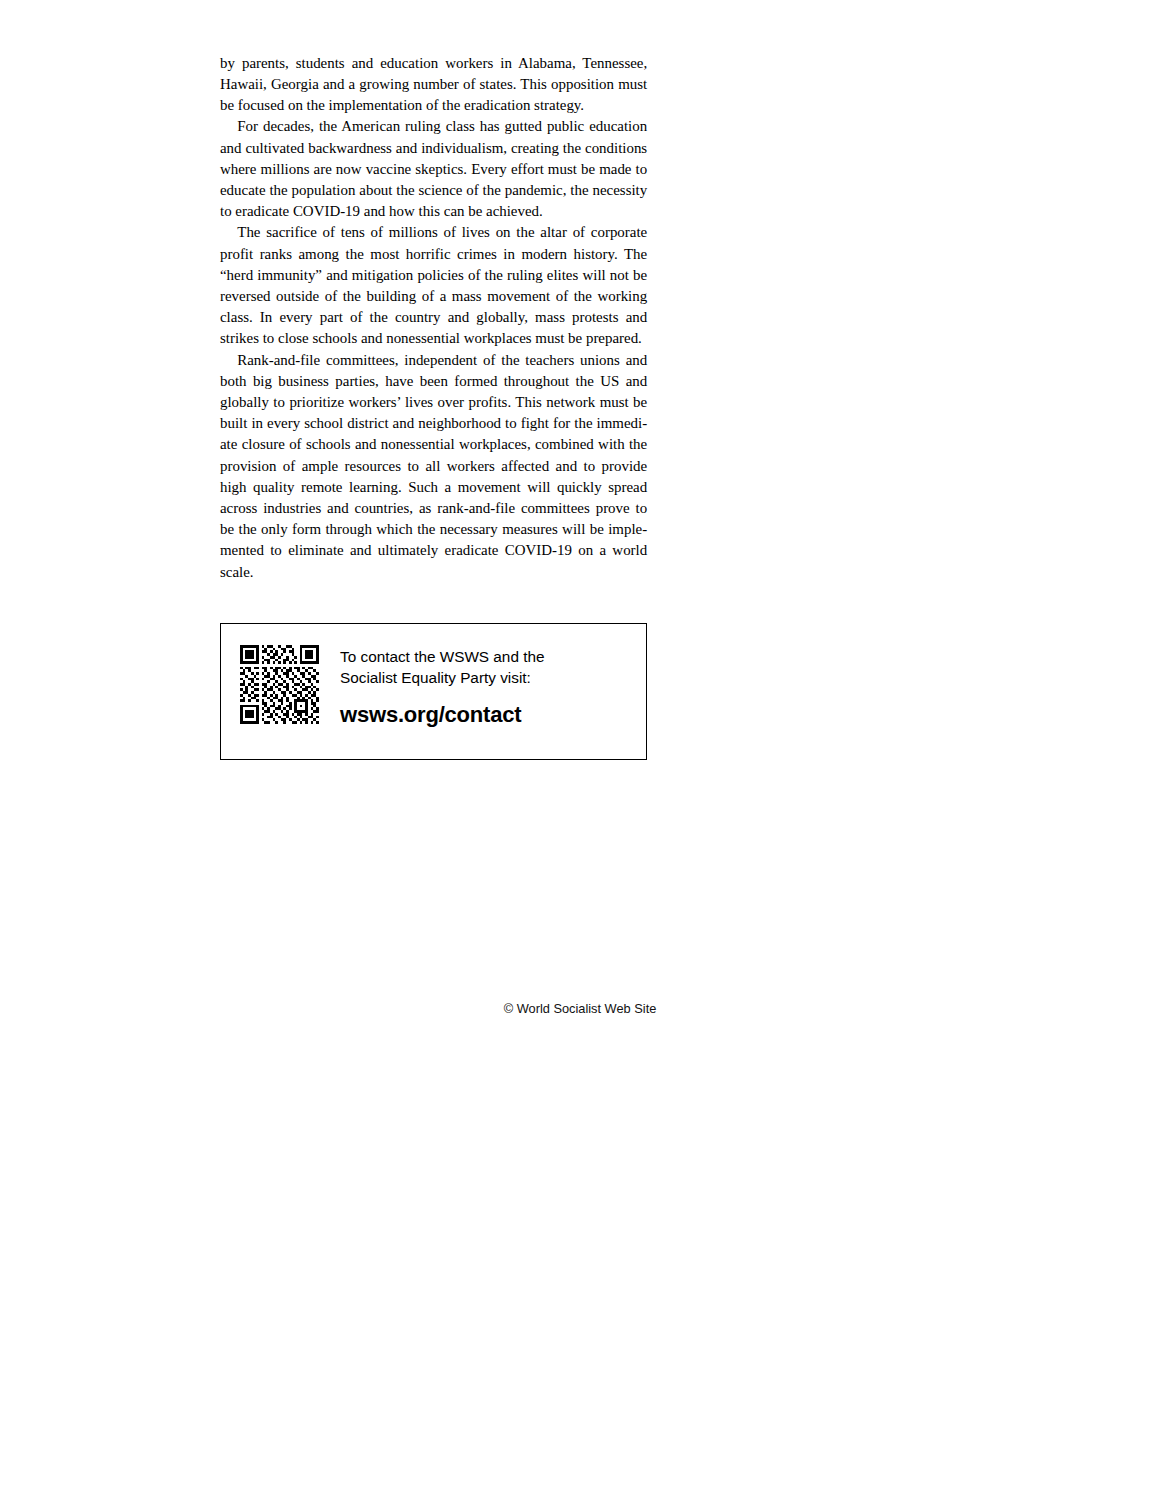by parents, students and education workers in Alabama, Tennessee, Hawaii, Georgia and a growing number of states. This opposition must be focused on the implementation of the eradication strategy.
For decades, the American ruling class has gutted public education and cultivated backwardness and individualism, creating the conditions where millions are now vaccine skeptics. Every effort must be made to educate the population about the science of the pandemic, the necessity to eradicate COVID-19 and how this can be achieved.
The sacrifice of tens of millions of lives on the altar of corporate profit ranks among the most horrific crimes in modern history. The “herd immunity” and mitigation policies of the ruling elites will not be reversed outside of the building of a mass movement of the working class. In every part of the country and globally, mass protests and strikes to close schools and nonessential workplaces must be prepared.
Rank-and-file committees, independent of the teachers unions and both big business parties, have been formed throughout the US and globally to prioritize workers’ lives over profits. This network must be built in every school district and neighborhood to fight for the immediate closure of schools and nonessential workplaces, combined with the provision of ample resources to all workers affected and to provide high quality remote learning. Such a movement will quickly spread across industries and countries, as rank-and-file committees prove to be the only form through which the necessary measures will be implemented to eliminate and ultimately eradicate COVID-19 on a world scale.
To contact the WSWS and the
Socialist Equality Party visit:
wsws.org/contact
© World Socialist Web Site